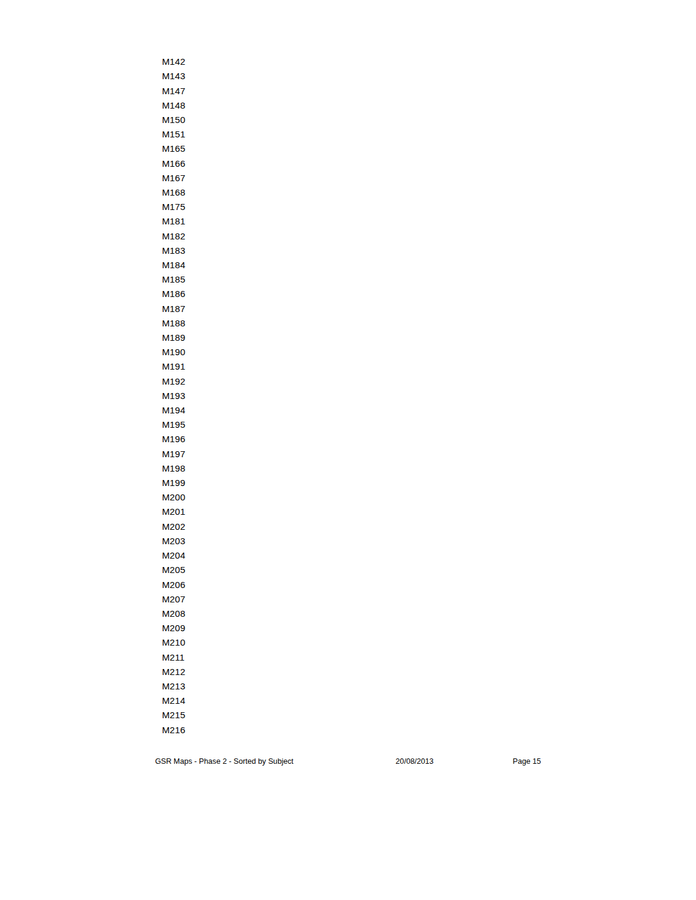M142
M143
M147
M148
M150
M151
M165
M166
M167
M168
M175
M181
M182
M183
M184
M185
M186
M187
M188
M189
M190
M191
M192
M193
M194
M195
M196
M197
M198
M199
M200
M201
M202
M203
M204
M205
M206
M207
M208
M209
M210
M211
M212
M213
M214
M215
M216
GSR Maps - Phase 2 - Sorted by Subject 20/08/2013 Page 15